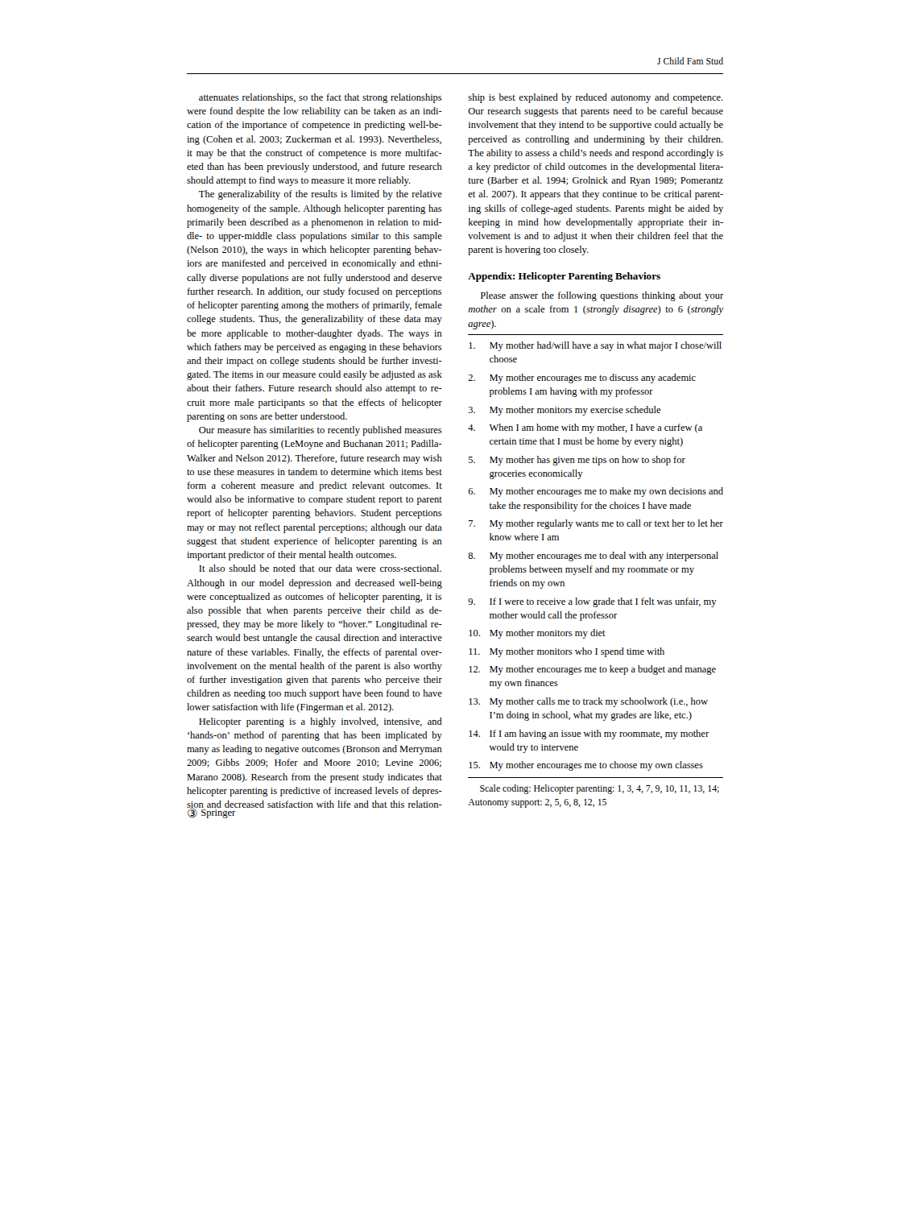J Child Fam Stud
attenuates relationships, so the fact that strong relationships were found despite the low reliability can be taken as an indication of the importance of competence in predicting well-being (Cohen et al. 2003; Zuckerman et al. 1993). Nevertheless, it may be that the construct of competence is more multifaceted than has been previously understood, and future research should attempt to find ways to measure it more reliably.
The generalizability of the results is limited by the relative homogeneity of the sample. Although helicopter parenting has primarily been described as a phenomenon in relation to middle- to upper-middle class populations similar to this sample (Nelson 2010), the ways in which helicopter parenting behaviors are manifested and perceived in economically and ethnically diverse populations are not fully understood and deserve further research. In addition, our study focused on perceptions of helicopter parenting among the mothers of primarily, female college students. Thus, the generalizability of these data may be more applicable to mother-daughter dyads. The ways in which fathers may be perceived as engaging in these behaviors and their impact on college students should be further investigated. The items in our measure could easily be adjusted as ask about their fathers. Future research should also attempt to recruit more male participants so that the effects of helicopter parenting on sons are better understood.
Our measure has similarities to recently published measures of helicopter parenting (LeMoyne and Buchanan 2011; Padilla-Walker and Nelson 2012). Therefore, future research may wish to use these measures in tandem to determine which items best form a coherent measure and predict relevant outcomes. It would also be informative to compare student report to parent report of helicopter parenting behaviors. Student perceptions may or may not reflect parental perceptions; although our data suggest that student experience of helicopter parenting is an important predictor of their mental health outcomes.
It also should be noted that our data were cross-sectional. Although in our model depression and decreased well-being were conceptualized as outcomes of helicopter parenting, it is also possible that when parents perceive their child as depressed, they may be more likely to “hover.” Longitudinal research would best untangle the causal direction and interactive nature of these variables. Finally, the effects of parental over-involvement on the mental health of the parent is also worthy of further investigation given that parents who perceive their children as needing too much support have been found to have lower satisfaction with life (Fingerman et al. 2012).
Helicopter parenting is a highly involved, intensive, and ‘hands-on’ method of parenting that has been implicated by many as leading to negative outcomes (Bronson and Merryman 2009; Gibbs 2009; Hofer and Moore 2010; Levine 2006; Marano 2008). Research from the present study indicates that helicopter parenting is predictive of increased levels of depression and decreased satisfaction with life and that this relationship is best explained by reduced autonomy and competence. Our research suggests that parents need to be careful because involvement that they intend to be supportive could actually be perceived as controlling and undermining by their children. The ability to assess a child’s needs and respond accordingly is a key predictor of child outcomes in the developmental literature (Barber et al. 1994; Grolnick and Ryan 1989; Pomerantz et al. 2007). It appears that they continue to be critical parenting skills of college-aged students. Parents might be aided by keeping in mind how developmentally appropriate their involvement is and to adjust it when their children feel that the parent is hovering too closely.
Appendix: Helicopter Parenting Behaviors
Please answer the following questions thinking about your mother on a scale from 1 (strongly disagree) to 6 (strongly agree).
1. My mother had/will have a say in what major I chose/will choose
2. My mother encourages me to discuss any academic problems I am having with my professor
3. My mother monitors my exercise schedule
4. When I am home with my mother, I have a curfew (a certain time that I must be home by every night)
5. My mother has given me tips on how to shop for groceries economically
6. My mother encourages me to make my own decisions and take the responsibility for the choices I have made
7. My mother regularly wants me to call or text her to let her know where I am
8. My mother encourages me to deal with any interpersonal problems between myself and my roommate or my friends on my own
9. If I were to receive a low grade that I felt was unfair, my mother would call the professor
10. My mother monitors my diet
11. My mother monitors who I spend time with
12. My mother encourages me to keep a budget and manage my own finances
13. My mother calls me to track my schoolwork (i.e., how I’m doing in school, what my grades are like, etc.)
14. If I am having an issue with my roommate, my mother would try to intervene
15. My mother encourages me to choose my own classes
Scale coding: Helicopter parenting: 1, 3, 4, 7, 9, 10, 11, 13, 14; Autonomy support: 2, 5, 6, 8, 12, 15
③ Springer